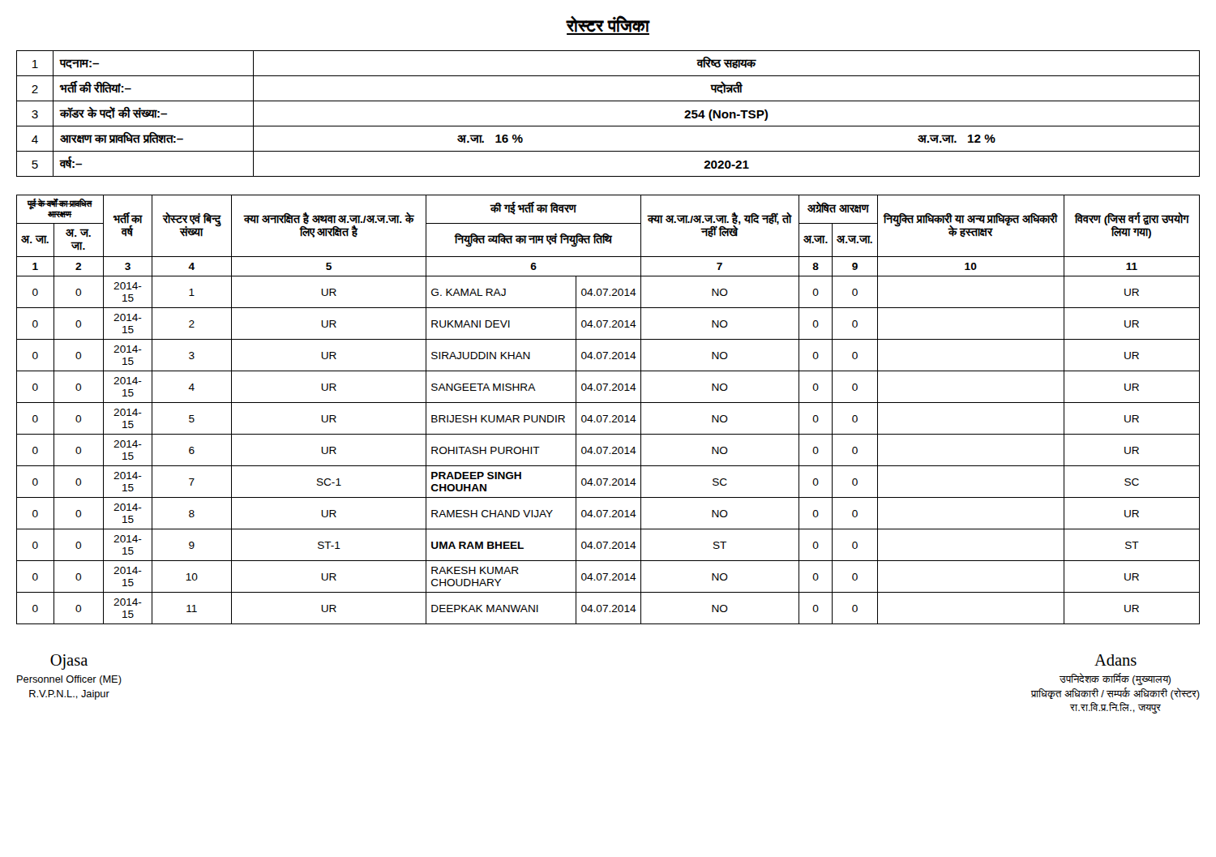रोस्टर पंजिका
| 1 | पदनाम:– | वरिष्ठ सहायक |
| 2 | भर्ती की रीतियां:– | पदोन्नती |
| 3 | कॉडर के पदों की संख्या:– | 254 (Non-TSP) |
| 4 | आरक्षण का प्रावधित प्रतिशत:– | अ.जा. 16 % अ.ज.जा. 12 % |
| 5 | वर्ष:– | 2020-21 |
| पूर्व के वर्षों का प्रावधित आरक्षण | भर्ती का वर्ष | रोस्टर एवं बिन्दु संख्या | क्या अनारक्षित है अथवा अ.जा./अ.ज.जा. के लिए आरक्षित है | की गई भर्ती का विवरण | क्या अ.जा./अ.ज.जा. है, यदि नहीं, तो नहीं लिखे | अग्रेषित आरक्षण | नियुक्ति प्राधिकारी या अन्य प्राधिकृत अधिकारी के हस्ताक्षर | विवरण (जिस वर्ग द्वारा उपयोग लिया गया) |
| --- | --- | --- | --- | --- | --- | --- | --- | --- |
| अ. जा. | अ. ज. जा. | नियुक्ति व्यक्ति का नाम एवं नियुक्ति तिथि | अ.जा. | अ.ज.जा. |
| 1 | 2 | 3 | 4 | 5 | 6 | 7 | 8 | 9 | 10 | 11 |
| 0 | 0 | 2014-15 | 1 | UR | G. KAMAL RAJ | 04.07.2014 | NO | 0 | 0 | | UR |
| 0 | 0 | 2014-15 | 2 | UR | RUKMANI DEVI | 04.07.2014 | NO | 0 | 0 | | UR |
| 0 | 0 | 2014-15 | 3 | UR | SIRAJUDDIN KHAN | 04.07.2014 | NO | 0 | 0 | | UR |
| 0 | 0 | 2014-15 | 4 | UR | SANGEETA MISHRA | 04.07.2014 | NO | 0 | 0 | | UR |
| 0 | 0 | 2014-15 | 5 | UR | BRIJESH KUMAR PUNDIR | 04.07.2014 | NO | 0 | 0 | | UR |
| 0 | 0 | 2014-15 | 6 | UR | ROHITASH PUROHIT | 04.07.2014 | NO | 0 | 0 | | UR |
| 0 | 0 | 2014-15 | 7 | SC-1 | PRADEEP SINGH CHOUHAN | 04.07.2014 | SC | 0 | 0 | | SC |
| 0 | 0 | 2014-15 | 8 | UR | RAMESH CHAND VIJAY | 04.07.2014 | NO | 0 | 0 | | UR |
| 0 | 0 | 2014-15 | 9 | ST-1 | UMA RAM BHEEL | 04.07.2014 | ST | 0 | 0 | | ST |
| 0 | 0 | 2014-15 | 10 | UR | RAKESH KUMAR CHOUDHARY | 04.07.2014 | NO | 0 | 0 | | UR |
| 0 | 0 | 2014-15 | 11 | UR | DEEPKAK MANWANI | 04.07.2014 | NO | 0 | 0 | | UR |
Ojasa
Personnel Officer (ME)
R.V.P.N.L., Jaipur
Adans
उपनिदेशक कार्मिक (मुख्यालय)
प्राधिकृत अधिकारी / सम्पर्क अधिकारी (रोस्टर)
रा.रा.वि.प्र.नि.लि., जयपुर